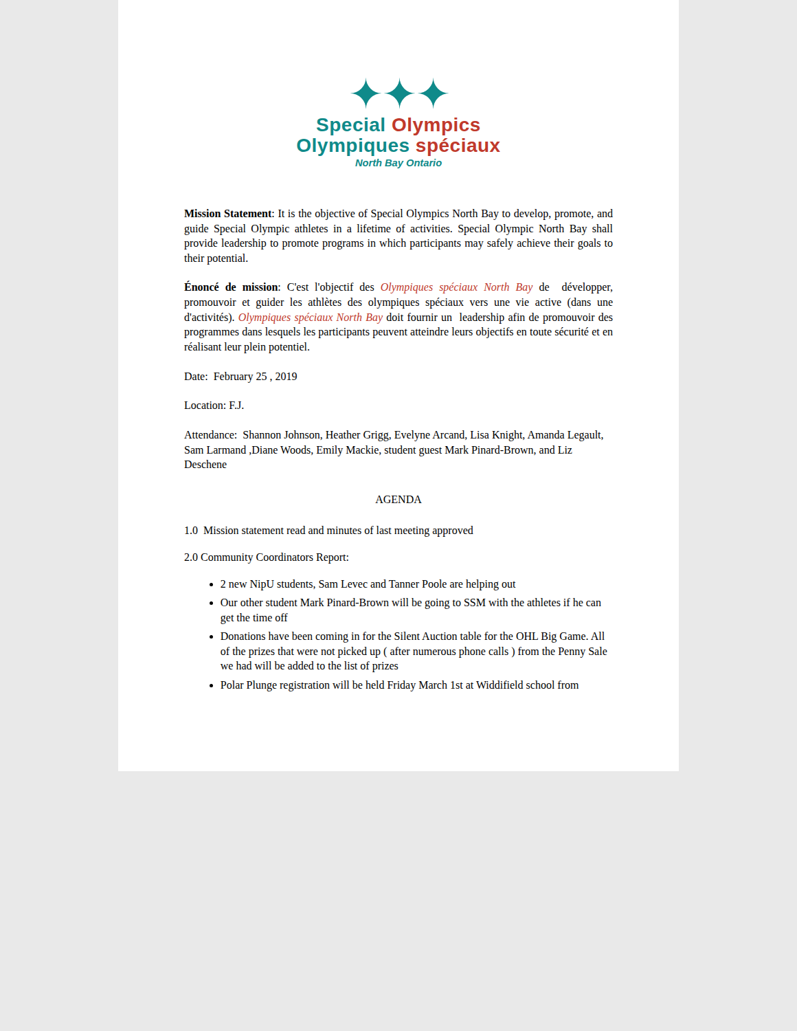✦✦✦
Special Olympics
Olympiques spéciaux
North Bay Ontario
Mission Statement: It is the objective of Special Olympics North Bay to develop, promote, and guide Special Olympic athletes in a lifetime of activities. Special Olympic North Bay shall provide leadership to promote programs in which participants may safely achieve their goals to their potential.
Énoncé de mission: C'est l'objectif des Olympiques spéciaux North Bay de développer, promouvoir et guider les athlètes des olympiques spéciaux vers une vie active (dans une d'activités). Olympiques spéciaux North Bay doit fournir un leadership afin de promouvoir des programmes dans lesquels les participants peuvent atteindre leurs objectifs en toute sécurité et en réalisant leur plein potentiel.
Date: February 25 , 2019
Location: F.J.
Attendance: Shannon Johnson, Heather Grigg, Evelyne Arcand, Lisa Knight, Amanda Legault, Sam Larmand ,Diane Woods, Emily Mackie, student guest Mark Pinard-Brown, and Liz Deschene
AGENDA
1.0 Mission statement read and minutes of last meeting approved
2.0 Community Coordinators Report:
2 new NipU students, Sam Levec and Tanner Poole are helping out
Our other student Mark Pinard-Brown will be going to SSM with the athletes if he can get the time off
Donations have been coming in for the Silent Auction table for the OHL Big Game. All of the prizes that were not picked up ( after numerous phone calls ) from the Penny Sale we had will be added to the list of prizes
Polar Plunge registration will be held Friday March 1st at Widdifield school from